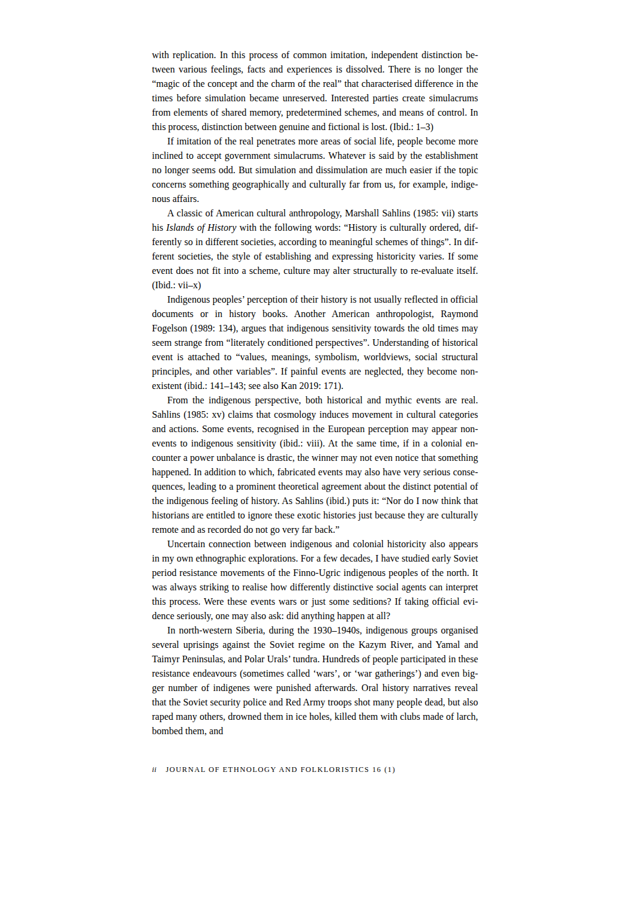with replication. In this process of common imitation, independent distinction between various feelings, facts and experiences is dissolved. There is no longer the “magic of the concept and the charm of the real” that characterised difference in the times before simulation became unreserved. Interested parties create simulacrums from elements of shared memory, predetermined schemes, and means of control. In this process, distinction between genuine and fictional is lost. (Ibid.: 1–3)
If imitation of the real penetrates more areas of social life, people become more inclined to accept government simulacrums. Whatever is said by the establishment no longer seems odd. But simulation and dissimulation are much easier if the topic concerns something geographically and culturally far from us, for example, indigenous affairs.
A classic of American cultural anthropology, Marshall Sahlins (1985: vii) starts his Islands of History with the following words: “History is culturally ordered, differently so in different societies, according to meaningful schemes of things”. In different societies, the style of establishing and expressing historicity varies. If some event does not fit into a scheme, culture may alter structurally to re-evaluate itself. (Ibid.: vii–x)
Indigenous peoples’ perception of their history is not usually reflected in official documents or in history books. Another American anthropologist, Raymond Fogelson (1989: 134), argues that indigenous sensitivity towards the old times may seem strange from “literately conditioned perspectives”. Understanding of historical event is attached to “values, meanings, symbolism, worldviews, social structural principles, and other variables”. If painful events are neglected, they become non-existent (ibid.: 141–143; see also Kan 2019: 171).
From the indigenous perspective, both historical and mythic events are real. Sahlins (1985: xv) claims that cosmology induces movement in cultural categories and actions. Some events, recognised in the European perception may appear non-events to indigenous sensitivity (ibid.: viii). At the same time, if in a colonial encounter a power unbalance is drastic, the winner may not even notice that something happened. In addition to which, fabricated events may also have very serious consequences, leading to a prominent theoretical agreement about the distinct potential of the indigenous feeling of history. As Sahlins (ibid.) puts it: “Nor do I now think that historians are entitled to ignore these exotic histories just because they are culturally remote and as recorded do not go very far back.”
Uncertain connection between indigenous and colonial historicity also appears in my own ethnographic explorations. For a few decades, I have studied early Soviet period resistance movements of the Finno-Ugric indigenous peoples of the north. It was always striking to realise how differently distinctive social agents can interpret this process. Were these events wars or just some seditions? If taking official evidence seriously, one may also ask: did anything happen at all?
In north-western Siberia, during the 1930–1940s, indigenous groups organised several uprisings against the Soviet regime on the Kazym River, and Yamal and Taimyr Peninsulas, and Polar Urals’ tundra. Hundreds of people participated in these resistance endeavours (sometimes called ‘wars’, or ‘war gatherings’) and even bigger number of indigenes were punished afterwards. Oral history narratives reveal that the Soviet security police and Red Army troops shot many people dead, but also raped many others, drowned them in ice holes, killed them with clubs made of larch, bombed them, and
ii Journal of Ethnology and Folkloristics 16 (1)